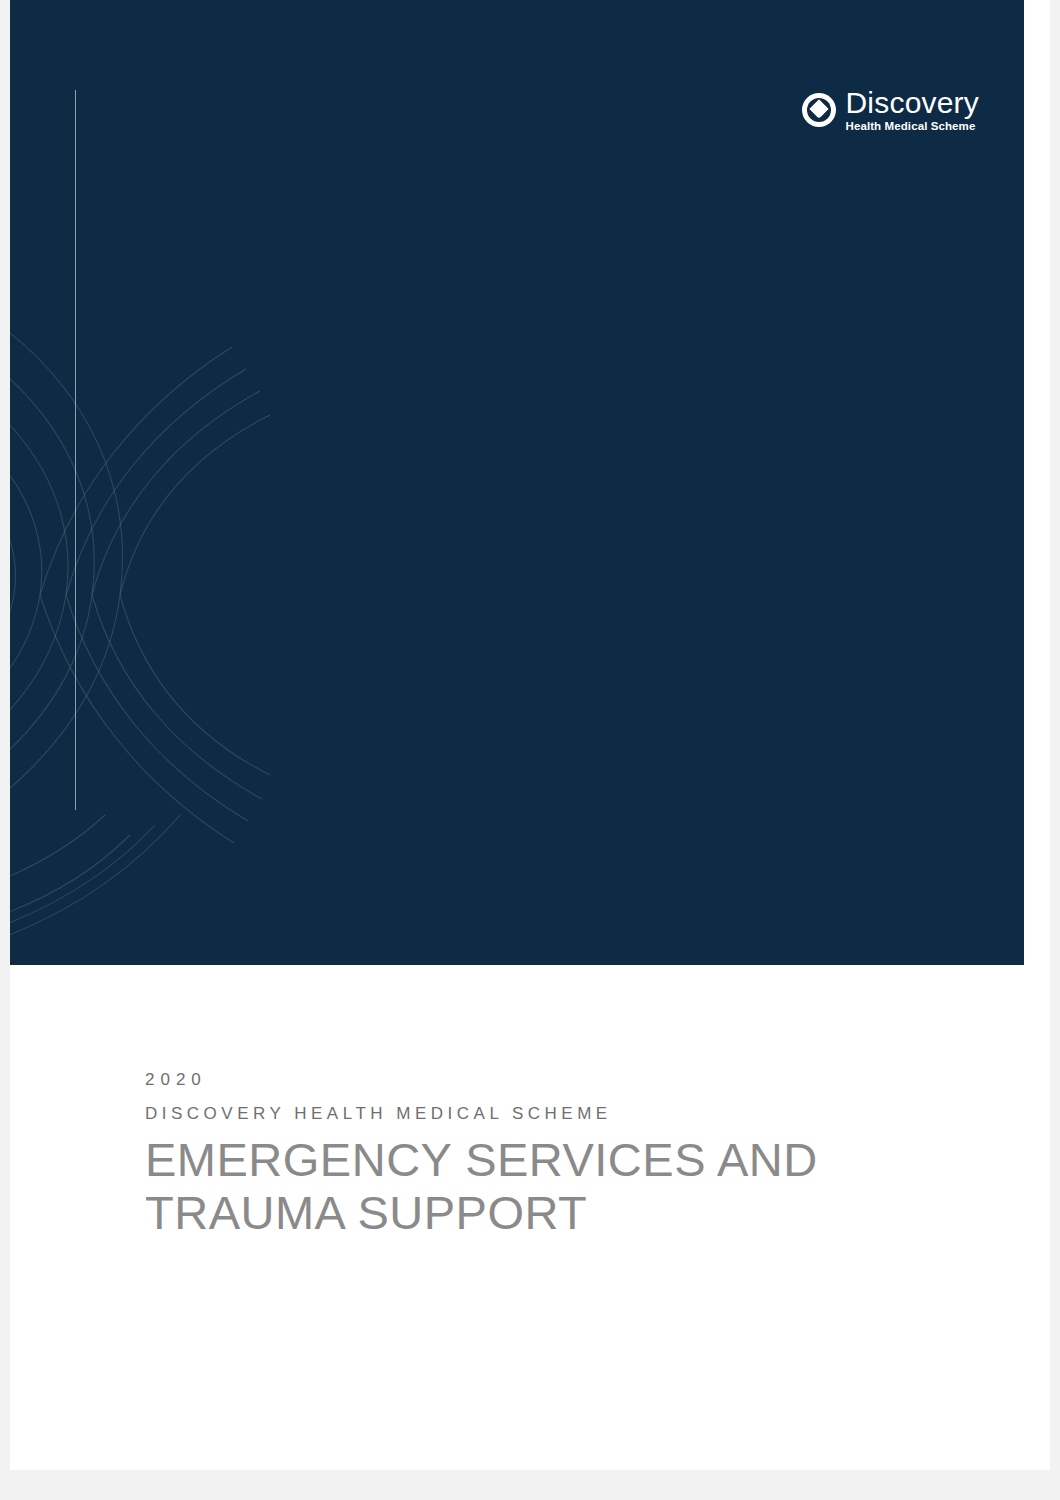Discovery Health Medical Scheme
2020
Discovery Health Medical Scheme
EMERGENCY SERVICES AND TRAUMA SUPPORT